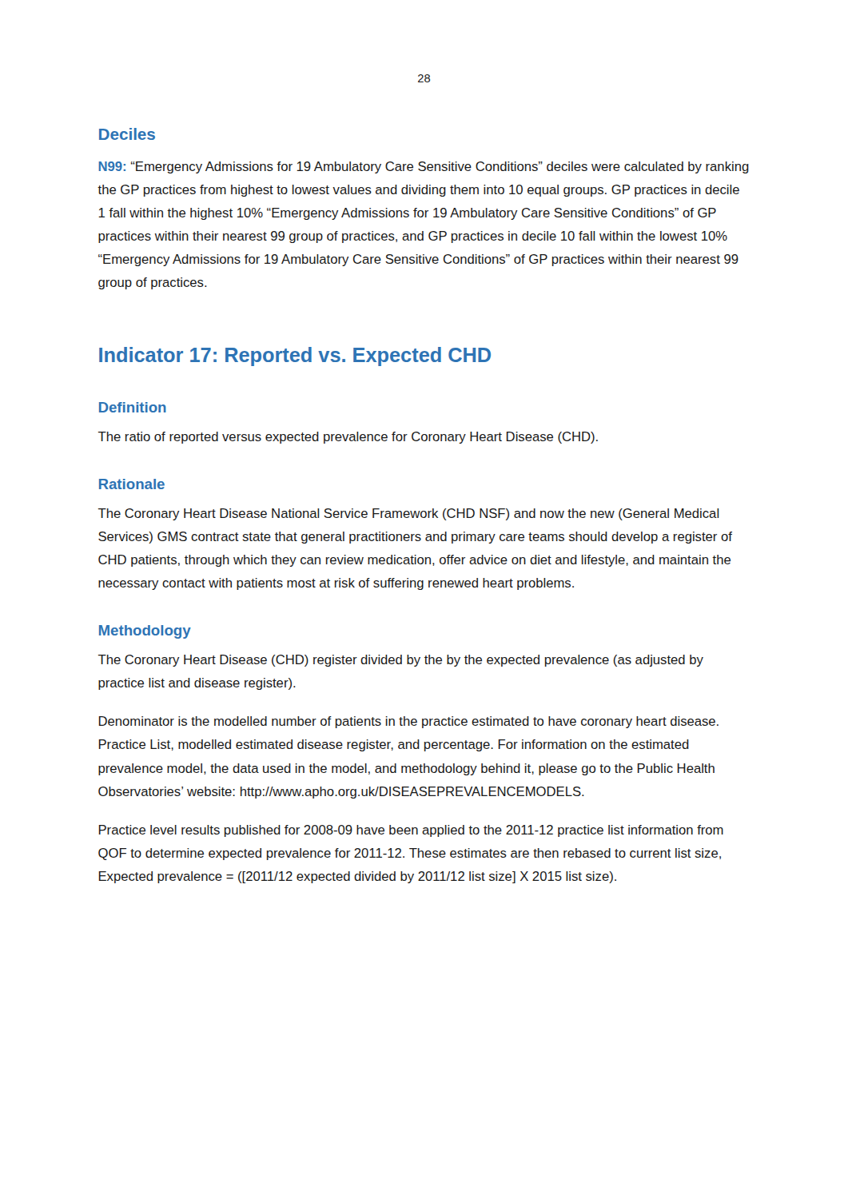28
Deciles
N99: “Emergency Admissions for 19 Ambulatory Care Sensitive Conditions” deciles were calculated by ranking the GP practices from highest to lowest values and dividing them into 10 equal groups. GP practices in decile 1 fall within the highest 10% “Emergency Admissions for 19 Ambulatory Care Sensitive Conditions” of GP practices within their nearest 99 group of practices, and GP practices in decile 10 fall within the lowest 10% “Emergency Admissions for 19 Ambulatory Care Sensitive Conditions” of GP practices within their nearest 99 group of practices.
Indicator 17: Reported vs. Expected CHD
Definition
The ratio of reported versus expected prevalence for Coronary Heart Disease (CHD).
Rationale
The Coronary Heart Disease National Service Framework (CHD NSF) and now the new (General Medical Services) GMS contract state that general practitioners and primary care teams should develop a register of CHD patients, through which they can review medication, offer advice on diet and lifestyle, and maintain the necessary contact with patients most at risk of suffering renewed heart problems.
Methodology
The Coronary Heart Disease (CHD) register divided by the by the expected prevalence (as adjusted by practice list and disease register).
Denominator is the modelled number of patients in the practice estimated to have coronary heart disease. Practice List, modelled estimated disease register, and percentage. For information on the estimated prevalence model, the data used in the model, and methodology behind it, please go to the Public Health Observatories’ website: http://www.apho.org.uk/DISEASEPREVALENCEMODELS.
Practice level results published for 2008-09 have been applied to the 2011-12 practice list information from QOF to determine expected prevalence for 2011-12. These estimates are then rebased to current list size, Expected prevalence = ([2011/12 expected divided by 2011/12 list size] X 2015 list size).